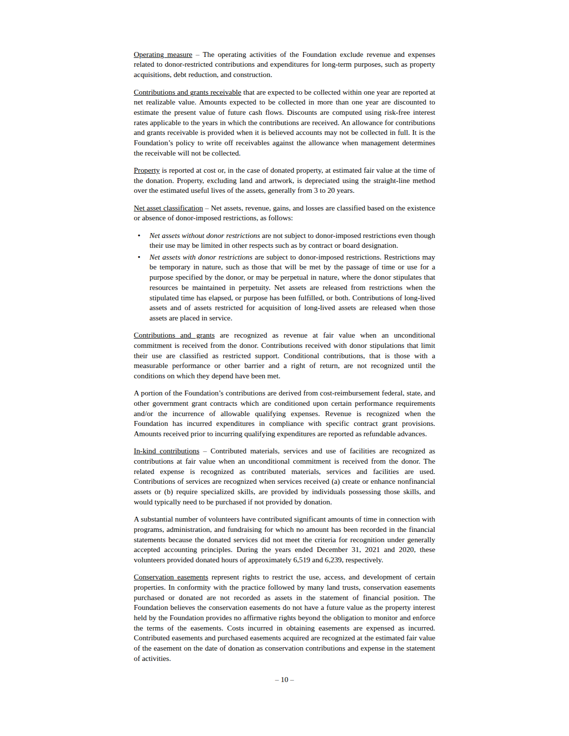Operating measure – The operating activities of the Foundation exclude revenue and expenses related to donor-restricted contributions and expenditures for long-term purposes, such as property acquisitions, debt reduction, and construction.
Contributions and grants receivable that are expected to be collected within one year are reported at net realizable value. Amounts expected to be collected in more than one year are discounted to estimate the present value of future cash flows. Discounts are computed using risk-free interest rates applicable to the years in which the contributions are received. An allowance for contributions and grants receivable is provided when it is believed accounts may not be collected in full. It is the Foundation’s policy to write off receivables against the allowance when management determines the receivable will not be collected.
Property is reported at cost or, in the case of donated property, at estimated fair value at the time of the donation. Property, excluding land and artwork, is depreciated using the straight-line method over the estimated useful lives of the assets, generally from 3 to 20 years.
Net asset classification – Net assets, revenue, gains, and losses are classified based on the existence or absence of donor-imposed restrictions, as follows:
Net assets without donor restrictions are not subject to donor-imposed restrictions even though their use may be limited in other respects such as by contract or board designation.
Net assets with donor restrictions are subject to donor-imposed restrictions. Restrictions may be temporary in nature, such as those that will be met by the passage of time or use for a purpose specified by the donor, or may be perpetual in nature, where the donor stipulates that resources be maintained in perpetuity. Net assets are released from restrictions when the stipulated time has elapsed, or purpose has been fulfilled, or both. Contributions of long-lived assets and of assets restricted for acquisition of long-lived assets are released when those assets are placed in service.
Contributions and grants are recognized as revenue at fair value when an unconditional commitment is received from the donor. Contributions received with donor stipulations that limit their use are classified as restricted support. Conditional contributions, that is those with a measurable performance or other barrier and a right of return, are not recognized until the conditions on which they depend have been met.
A portion of the Foundation’s contributions are derived from cost-reimbursement federal, state, and other government grant contracts which are conditioned upon certain performance requirements and/or the incurrence of allowable qualifying expenses. Revenue is recognized when the Foundation has incurred expenditures in compliance with specific contract grant provisions. Amounts received prior to incurring qualifying expenditures are reported as refundable advances.
In-kind contributions – Contributed materials, services and use of facilities are recognized as contributions at fair value when an unconditional commitment is received from the donor. The related expense is recognized as contributed materials, services and facilities are used. Contributions of services are recognized when services received (a) create or enhance nonfinancial assets or (b) require specialized skills, are provided by individuals possessing those skills, and would typically need to be purchased if not provided by donation.
A substantial number of volunteers have contributed significant amounts of time in connection with programs, administration, and fundraising for which no amount has been recorded in the financial statements because the donated services did not meet the criteria for recognition under generally accepted accounting principles. During the years ended December 31, 2021 and 2020, these volunteers provided donated hours of approximately 6,519 and 6,239, respectively.
Conservation easements represent rights to restrict the use, access, and development of certain properties. In conformity with the practice followed by many land trusts, conservation easements purchased or donated are not recorded as assets in the statement of financial position. The Foundation believes the conservation easements do not have a future value as the property interest held by the Foundation provides no affirmative rights beyond the obligation to monitor and enforce the terms of the easements. Costs incurred in obtaining easements are expensed as incurred. Contributed easements and purchased easements acquired are recognized at the estimated fair value of the easement on the date of donation as conservation contributions and expense in the statement of activities.
– 10 –